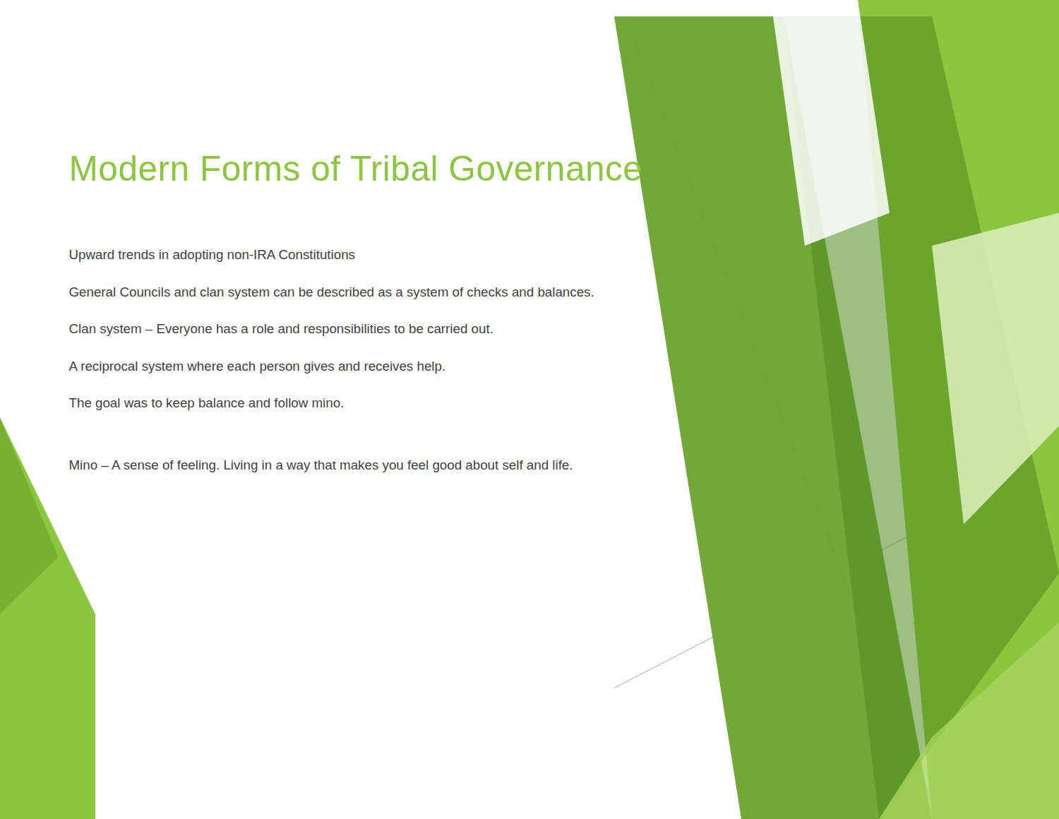Modern Forms of Tribal Governance
Upward trends in adopting non-IRA Constitutions
General Councils and clan system can be described as a system of checks and balances.
Clan system – Everyone has a role and responsibilities to be carried out.
A reciprocal system where each person gives and receives help.
The goal was to keep balance and follow mino.
Mino – A sense of feeling. Living in a way that makes you feel good about self and life.